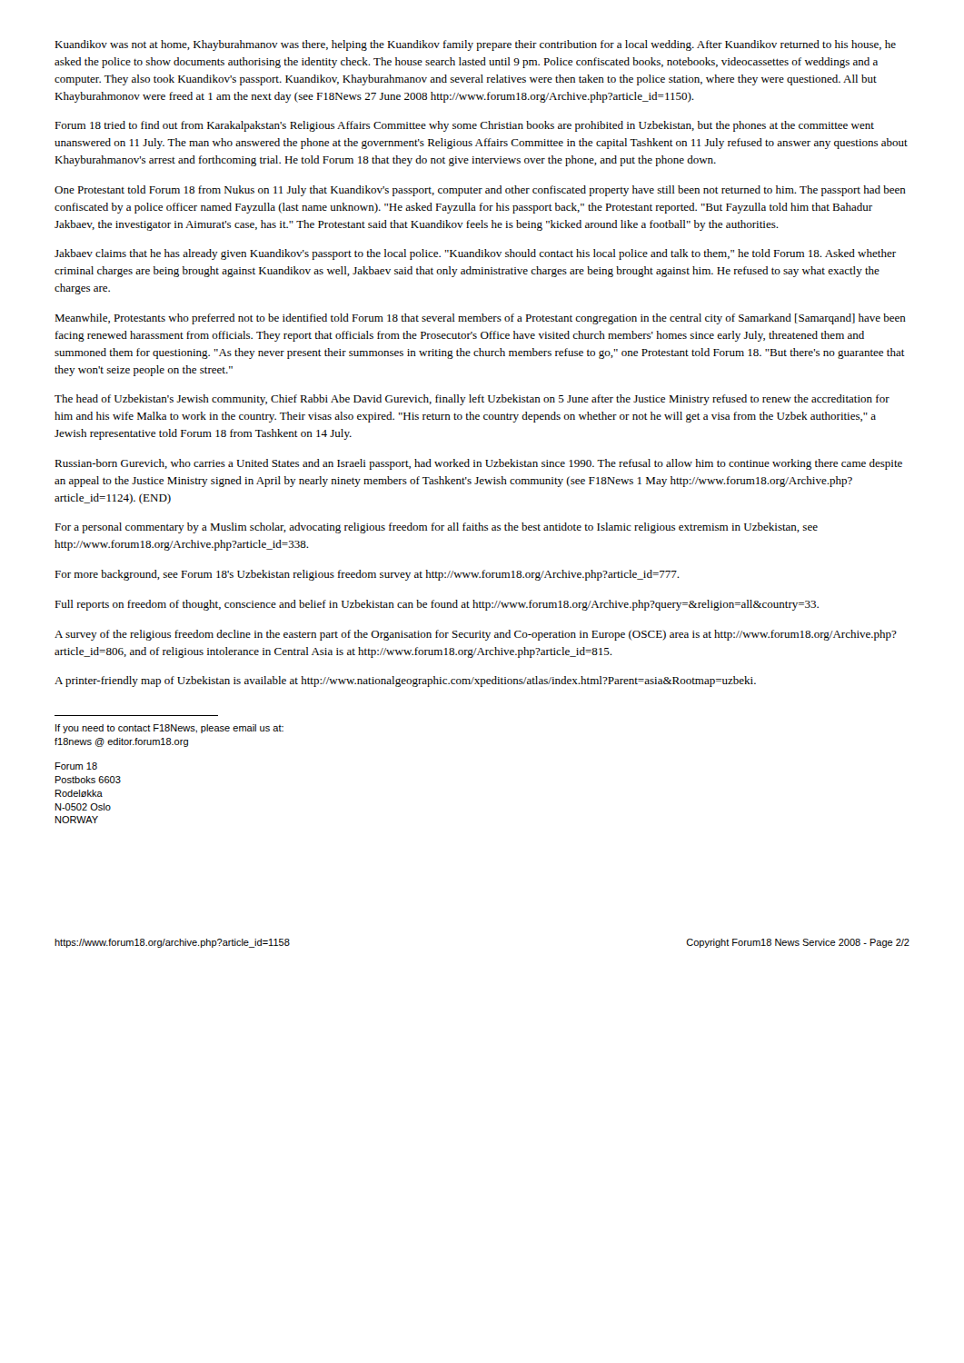Kuandikov was not at home, Khayburahmanov was there, helping the Kuandikov family prepare their contribution for a local wedding. After Kuandikov returned to his house, he asked the police to show documents authorising the identity check. The house search lasted until 9 pm. Police confiscated books, notebooks, videocassettes of weddings and a computer. They also took Kuandikov's passport. Kuandikov, Khayburahmanov and several relatives were then taken to the police station, where they were questioned. All but Khayburahmonov were freed at 1 am the next day (see F18News 27 June 2008 http://www.forum18.org/Archive.php?article_id=1150).
Forum 18 tried to find out from Karakalpakstan's Religious Affairs Committee why some Christian books are prohibited in Uzbekistan, but the phones at the committee went unanswered on 11 July. The man who answered the phone at the government's Religious Affairs Committee in the capital Tashkent on 11 July refused to answer any questions about Khayburahmanov's arrest and forthcoming trial. He told Forum 18 that they do not give interviews over the phone, and put the phone down.
One Protestant told Forum 18 from Nukus on 11 July that Kuandikov's passport, computer and other confiscated property have still been not returned to him. The passport had been confiscated by a police officer named Fayzulla (last name unknown). "He asked Fayzulla for his passport back," the Protestant reported. "But Fayzulla told him that Bahadur Jakbaev, the investigator in Aimurat's case, has it." The Protestant said that Kuandikov feels he is being "kicked around like a football" by the authorities.
Jakbaev claims that he has already given Kuandikov's passport to the local police. "Kuandikov should contact his local police and talk to them," he told Forum 18. Asked whether criminal charges are being brought against Kuandikov as well, Jakbaev said that only administrative charges are being brought against him. He refused to say what exactly the charges are.
Meanwhile, Protestants who preferred not to be identified told Forum 18 that several members of a Protestant congregation in the central city of Samarkand [Samarqand] have been facing renewed harassment from officials. They report that officials from the Prosecutor's Office have visited church members' homes since early July, threatened them and summoned them for questioning. "As they never present their summonses in writing the church members refuse to go," one Protestant told Forum 18. "But there's no guarantee that they won't seize people on the street."
The head of Uzbekistan's Jewish community, Chief Rabbi Abe David Gurevich, finally left Uzbekistan on 5 June after the Justice Ministry refused to renew the accreditation for him and his wife Malka to work in the country. Their visas also expired. "His return to the country depends on whether or not he will get a visa from the Uzbek authorities," a Jewish representative told Forum 18 from Tashkent on 14 July.
Russian-born Gurevich, who carries a United States and an Israeli passport, had worked in Uzbekistan since 1990. The refusal to allow him to continue working there came despite an appeal to the Justice Ministry signed in April by nearly ninety members of Tashkent's Jewish community (see F18News 1 May http://www.forum18.org/Archive.php?article_id=1124). (END)
For a personal commentary by a Muslim scholar, advocating religious freedom for all faiths as the best antidote to Islamic religious extremism in Uzbekistan, see http://www.forum18.org/Archive.php?article_id=338.
For more background, see Forum 18's Uzbekistan religious freedom survey at http://www.forum18.org/Archive.php?article_id=777.
Full reports on freedom of thought, conscience and belief in Uzbekistan can be found at http://www.forum18.org/Archive.php?query=&religion=all&country=33.
A survey of the religious freedom decline in the eastern part of the Organisation for Security and Co-operation in Europe (OSCE) area is at http://www.forum18.org/Archive.php?article_id=806, and of religious intolerance in Central Asia is at http://www.forum18.org/Archive.php?article_id=815.
A printer-friendly map of Uzbekistan is available at http://www.nationalgeographic.com/xpeditions/atlas/index.html?Parent=asia&Rootmap=uzbeki.
If you need to contact F18News, please email us at:
f18news @ editor.forum18.org
Forum 18
Postboks 6603
Rodeløkka
N-0502 Oslo
NORWAY
https://www.forum18.org/archive.php?article_id=1158 Copyright Forum18 News Service 2008 - Page 2/2